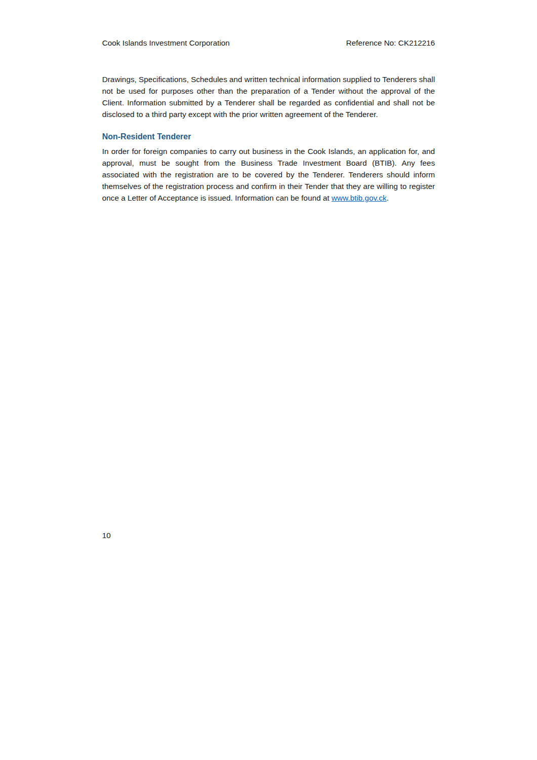Cook Islands Investment Corporation
Reference No: CK212216
Drawings, Specifications, Schedules and written technical information supplied to Tenderers shall not be used for purposes other than the preparation of a Tender without the approval of the Client. Information submitted by a Tenderer shall be regarded as confidential and shall not be disclosed to a third party except with the prior written agreement of the Tenderer.
Non-Resident Tenderer
In order for foreign companies to carry out business in the Cook Islands, an application for, and approval, must be sought from the Business Trade Investment Board (BTIB). Any fees associated with the registration are to be covered by the Tenderer. Tenderers should inform themselves of the registration process and confirm in their Tender that they are willing to register once a Letter of Acceptance is issued. Information can be found at www.btib.gov.ck.
10